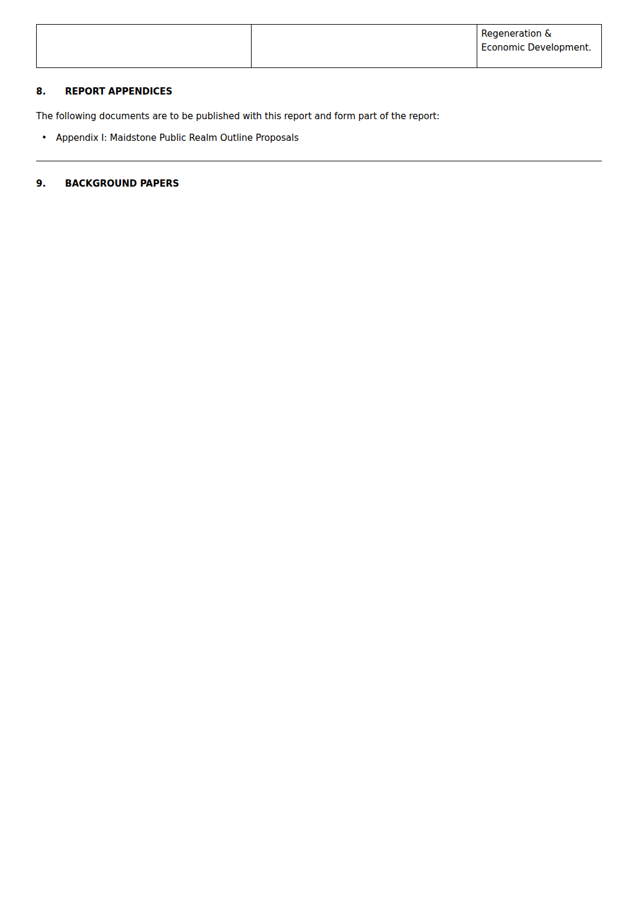| | | Regeneration & Economic Development. |
8. REPORT APPENDICES
The following documents are to be published with this report and form part of the report:
Appendix I: Maidstone Public Realm Outline Proposals
9. BACKGROUND PAPERS